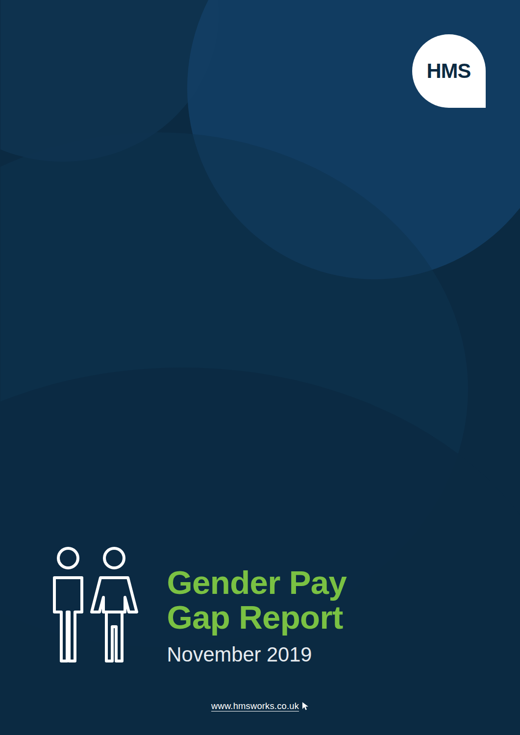HMS
Gender Pay
Gap Report
November 2019
www.hmsworks.co.uk